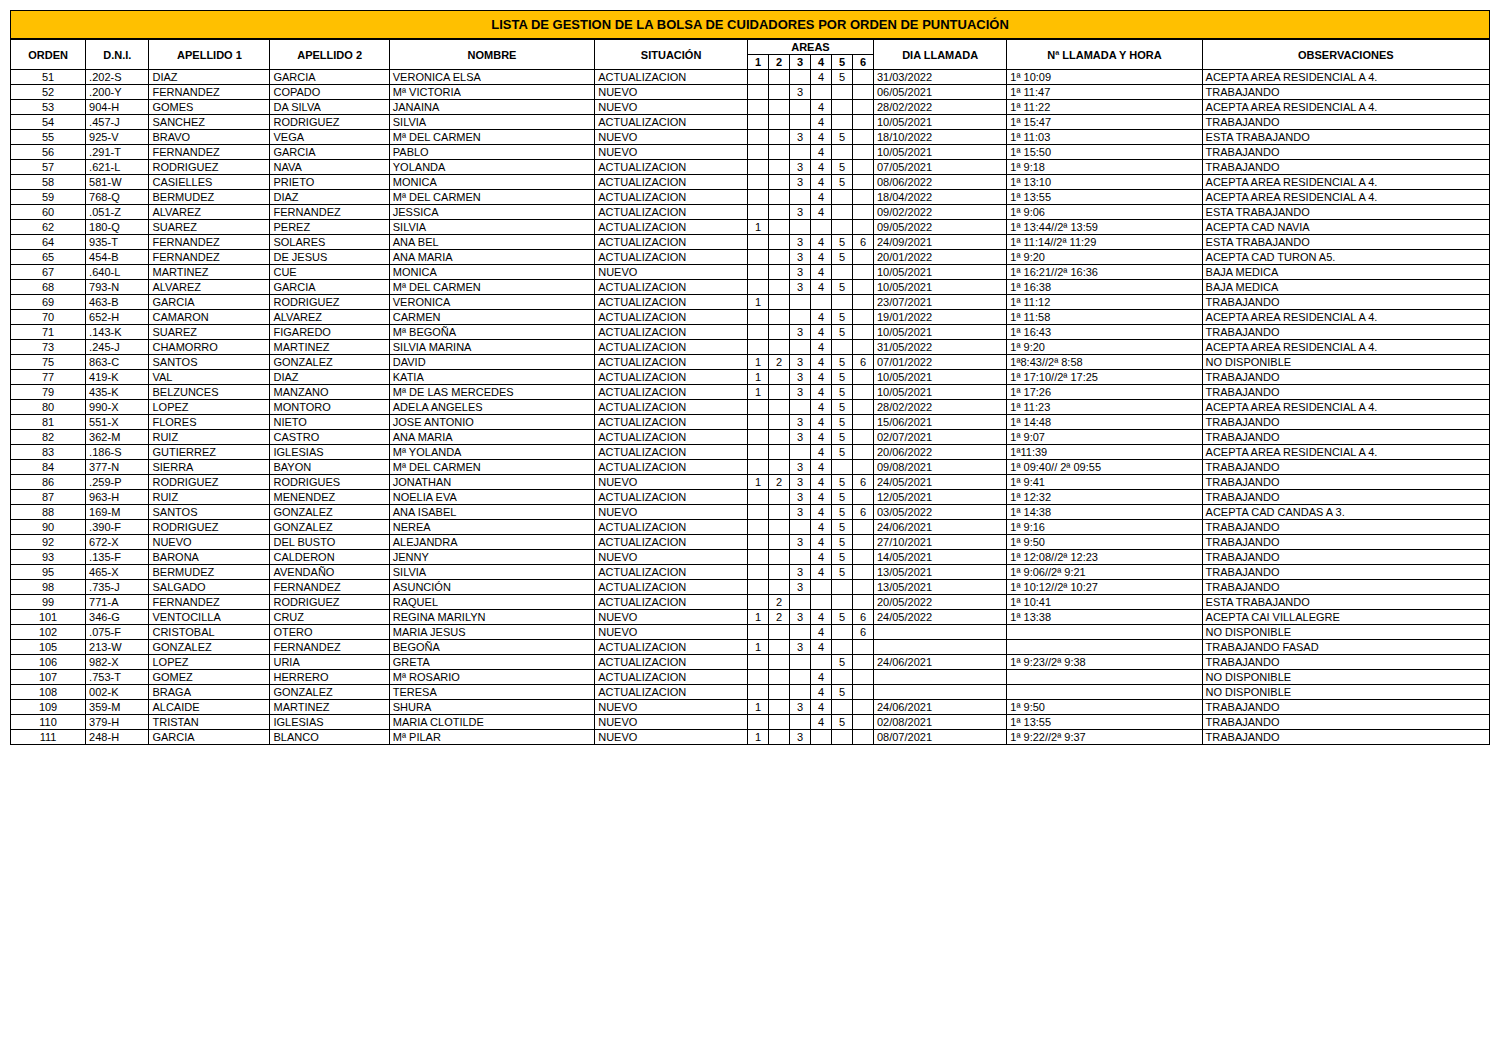LISTA DE GESTION DE LA BOLSA DE CUIDADORES POR ORDEN DE PUNTUACIÓN
| ORDEN | D.N.I. | APELLIDO 1 | APELLIDO 2 | NOMBRE | SITUACIÓN | AREAS | DIA LLAMADA | Nª LLAMADA Y HORA | OBSERVACIONES |
| --- | --- | --- | --- | --- | --- | --- | --- | --- | --- |
| 1 | 2 | 3 | 4 | 5 | 6 |
| 51 | .202-S | DIAZ | GARCIA | VERONICA ELSA | ACTUALIZACION | | | | 4 | 5 | | 31/03/2022 | 1ª 10:09 | ACEPTA AREA RESIDENCIAL A 4. |
| 52 | .200-Y | FERNANDEZ | COPADO | Mª VICTORIA | NUEVO | | | 3 | | | | 06/05/2021 | 1ª 11:47 | TRABAJANDO |
| 53 | 904-H | GOMES | DA SILVA | JANAINA | NUEVO | | | | 4 | | | 28/02/2022 | 1ª 11:22 | ACEPTA AREA RESIDENCIAL A 4. |
| 54 | .457-J | SANCHEZ | RODRIGUEZ | SILVIA | ACTUALIZACION | | | | 4 | | | 10/05/2021 | 1ª 15:47 | TRABAJANDO |
| 55 | 925-V | BRAVO | VEGA | Mª DEL CARMEN | NUEVO | | | 3 | 4 | 5 | | 18/10/2022 | 1ª 11:03 | ESTA TRABAJANDO |
| 56 | .291-T | FERNANDEZ | GARCIA | PABLO | NUEVO | | | | 4 | | | 10/05/2021 | 1ª 15:50 | TRABAJANDO |
| 57 | .621-L | RODRIGUEZ | NAVA | YOLANDA | ACTUALIZACION | | | 3 | 4 | 5 | | 07/05/2021 | 1ª 9:18 | TRABAJANDO |
| 58 | 581-W | CASIELLES | PRIETO | MONICA | ACTUALIZACION | | | 3 | 4 | 5 | | 08/06/2022 | 1ª 13:10 | ACEPTA AREA RESIDENCIAL A 4. |
| 59 | 768-Q | BERMUDEZ | DIAZ | Mª DEL CARMEN | ACTUALIZACION | | | | 4 | | | 18/04/2022 | 1ª 13:55 | ACEPTA AREA RESIDENCIAL A 4. |
| 60 | .051-Z | ALVAREZ | FERNANDEZ | JESSICA | ACTUALIZACION | | | 3 | 4 | | | 09/02/2022 | 1ª 9:06 | ESTA TRABAJANDO |
| 62 | 180-Q | SUAREZ | PEREZ | SILVIA | ACTUALIZACION | 1 | | | | | | 09/05/2022 | 1ª 13:44//2ª 13:59 | ACEPTA CAD NAVIA |
| 64 | 935-T | FERNANDEZ | SOLARES | ANA BEL | ACTUALIZACION | | | 3 | 4 | 5 | 6 | 24/09/2021 | 1ª 11:14//2ª 11:29 | ESTA TRABAJANDO |
| 65 | 454-B | FERNANDEZ | DE JESUS | ANA MARIA | ACTUALIZACION | | | 3 | 4 | 5 | | 20/01/2022 | 1ª 9:20 | ACEPTA CAD TURON A5. |
| 67 | .640-L | MARTINEZ | CUE | MONICA | NUEVO | | | 3 | 4 | | | 10/05/2021 | 1ª 16:21//2ª 16:36 | BAJA MEDICA |
| 68 | 793-N | ALVAREZ | GARCIA | Mª DEL CARMEN | ACTUALIZACION | | | 3 | 4 | 5 | | 10/05/2021 | 1ª 16:38 | BAJA MEDICA |
| 69 | 463-B | GARCIA | RODRIGUEZ | VERONICA | ACTUALIZACION | 1 | | | | | | 23/07/2021 | 1ª 11:12 | TRABAJANDO |
| 70 | 652-H | CAMARON | ALVAREZ | CARMEN | ACTUALIZACION | | | | 4 | 5 | | 19/01/2022 | 1ª 11:58 | ACEPTA AREA RESIDENCIAL A 4. |
| 71 | .143-K | SUAREZ | FIGAREDO | Mª BEGOÑA | ACTUALIZACION | | | 3 | 4 | 5 | | 10/05/2021 | 1ª 16:43 | TRABAJANDO |
| 73 | .245-J | CHAMORRO | MARTINEZ | SILVIA MARINA | ACTUALIZACION | | | | 4 | | | 31/05/2022 | 1ª 9:20 | ACEPTA AREA RESIDENCIAL A 4. |
| 75 | 863-C | SANTOS | GONZALEZ | DAVID | ACTUALIZACION | 1 | 2 | 3 | 4 | 5 | 6 | 07/01/2022 | 1ª8:43//2ª 8:58 | NO DISPONIBLE |
| 77 | 419-K | VAL | DIAZ | KATIA | ACTUALIZACION | 1 | | 3 | 4 | 5 | | 10/05/2021 | 1ª 17:10//2ª 17:25 | TRABAJANDO |
| 79 | 435-K | BELZUNCES | MANZANO | Mª DE LAS MERCEDES | ACTUALIZACION | 1 | | 3 | 4 | 5 | | 10/05/2021 | 1ª 17:26 | TRABAJANDO |
| 80 | 990-X | LOPEZ | MONTORO | ADELA ANGELES | ACTUALIZACION | | | | 4 | 5 | | 28/02/2022 | 1ª 11:23 | ACEPTA AREA RESIDENCIAL A 4. |
| 81 | 551-X | FLORES | NIETO | JOSE ANTONIO | ACTUALIZACION | | | 3 | 4 | 5 | | 15/06/2021 | 1ª 14:48 | TRABAJANDO |
| 82 | 362-M | RUIZ | CASTRO | ANA MARIA | ACTUALIZACION | | | 3 | 4 | 5 | | 02/07/2021 | 1ª 9:07 | TRABAJANDO |
| 83 | .186-S | GUTIERREZ | IGLESIAS | Mª YOLANDA | ACTUALIZACION | | | | 4 | 5 | | 20/06/2022 | 1ª11:39 | ACEPTA AREA RESIDENCIAL A 4. |
| 84 | 377-N | SIERRA | BAYON | Mª DEL CARMEN | ACTUALIZACION | | | 3 | 4 | | | 09/08/2021 | 1ª 09:40// 2ª 09:55 | TRABAJANDO |
| 86 | .259-P | RODRIGUEZ | RODRIGUES | JONATHAN | NUEVO | 1 | 2 | 3 | 4 | 5 | 6 | 24/05/2021 | 1ª 9:41 | TRABAJANDO |
| 87 | 963-H | RUIZ | MENENDEZ | NOELIA EVA | ACTUALIZACION | | | 3 | 4 | 5 | | 12/05/2021 | 1ª 12:32 | TRABAJANDO |
| 88 | 169-M | SANTOS | GONZALEZ | ANA ISABEL | NUEVO | | | 3 | 4 | 5 | 6 | 03/05/2022 | 1ª 14:38 | ACEPTA CAD CANDAS A 3. |
| 90 | .390-F | RODRIGUEZ | GONZALEZ | NEREA | ACTUALIZACION | | | | 4 | 5 | | 24/06/2021 | 1ª 9:16 | TRABAJANDO |
| 92 | 672-X | NUEVO | DEL BUSTO | ALEJANDRA | ACTUALIZACION | | | 3 | 4 | 5 | | 27/10/2021 | 1ª 9:50 | TRABAJANDO |
| 93 | .135-F | BARONA | CALDERON | JENNY | NUEVO | | | | 4 | 5 | | 14/05/2021 | 1ª 12:08//2ª 12:23 | TRABAJANDO |
| 95 | 465-X | BERMUDEZ | AVENDAÑO | SILVIA | ACTUALIZACION | | | 3 | 4 | 5 | | 13/05/2021 | 1ª 9:06//2ª 9:21 | TRABAJANDO |
| 98 | .735-J | SALGADO | FERNANDEZ | ASUNCIÓN | ACTUALIZACION | | | 3 | | | | 13/05/2021 | 1ª 10:12//2ª 10:27 | TRABAJANDO |
| 99 | 771-A | FERNANDEZ | RODRIGUEZ | RAQUEL | ACTUALIZACION | | 2 | | | | | 20/05/2022 | 1ª 10:41 | ESTA TRABAJANDO |
| 101 | 346-G | VENTOCILLA | CRUZ | REGINA MARILYN | NUEVO | 1 | 2 | 3 | 4 | 5 | 6 | 24/05/2022 | 1ª 13:38 | ACEPTA CAI VILLALEGRE |
| 102 | .075-F | CRISTOBAL | OTERO | MARIA JESUS | NUEVO | | | | 4 | | 6 | | | NO DISPONIBLE |
| 105 | 213-W | GONZALEZ | FERNANDEZ | BEGOÑA | ACTUALIZACION | 1 | | 3 | 4 | | | | | TRABAJANDO FASAD |
| 106 | 982-X | LOPEZ | URIA | GRETA | ACTUALIZACION | | | | | 5 | | 24/06/2021 | 1ª 9:23//2ª 9:38 | TRABAJANDO |
| 107 | .753-T | GOMEZ | HERRERO | Mª ROSARIO | ACTUALIZACION | | | | 4 | | | | | NO DISPONIBLE |
| 108 | 002-K | BRAGA | GONZALEZ | TERESA | ACTUALIZACION | | | | 4 | 5 | | | | NO DISPONIBLE |
| 109 | 359-M | ALCAIDE | MARTINEZ | SHURA | NUEVO | 1 | | 3 | 4 | | | 24/06/2021 | 1ª 9:50 | TRABAJANDO |
| 110 | 379-H | TRISTAN | IGLESIAS | MARIA CLOTILDE | NUEVO | | | | 4 | 5 | | 02/08/2021 | 1ª 13:55 | TRABAJANDO |
| 111 | 248-H | GARCIA | BLANCO | Mª PILAR | NUEVO | 1 | | 3 | | | | 08/07/2021 | 1ª 9:22//2ª 9:37 | TRABAJANDO |